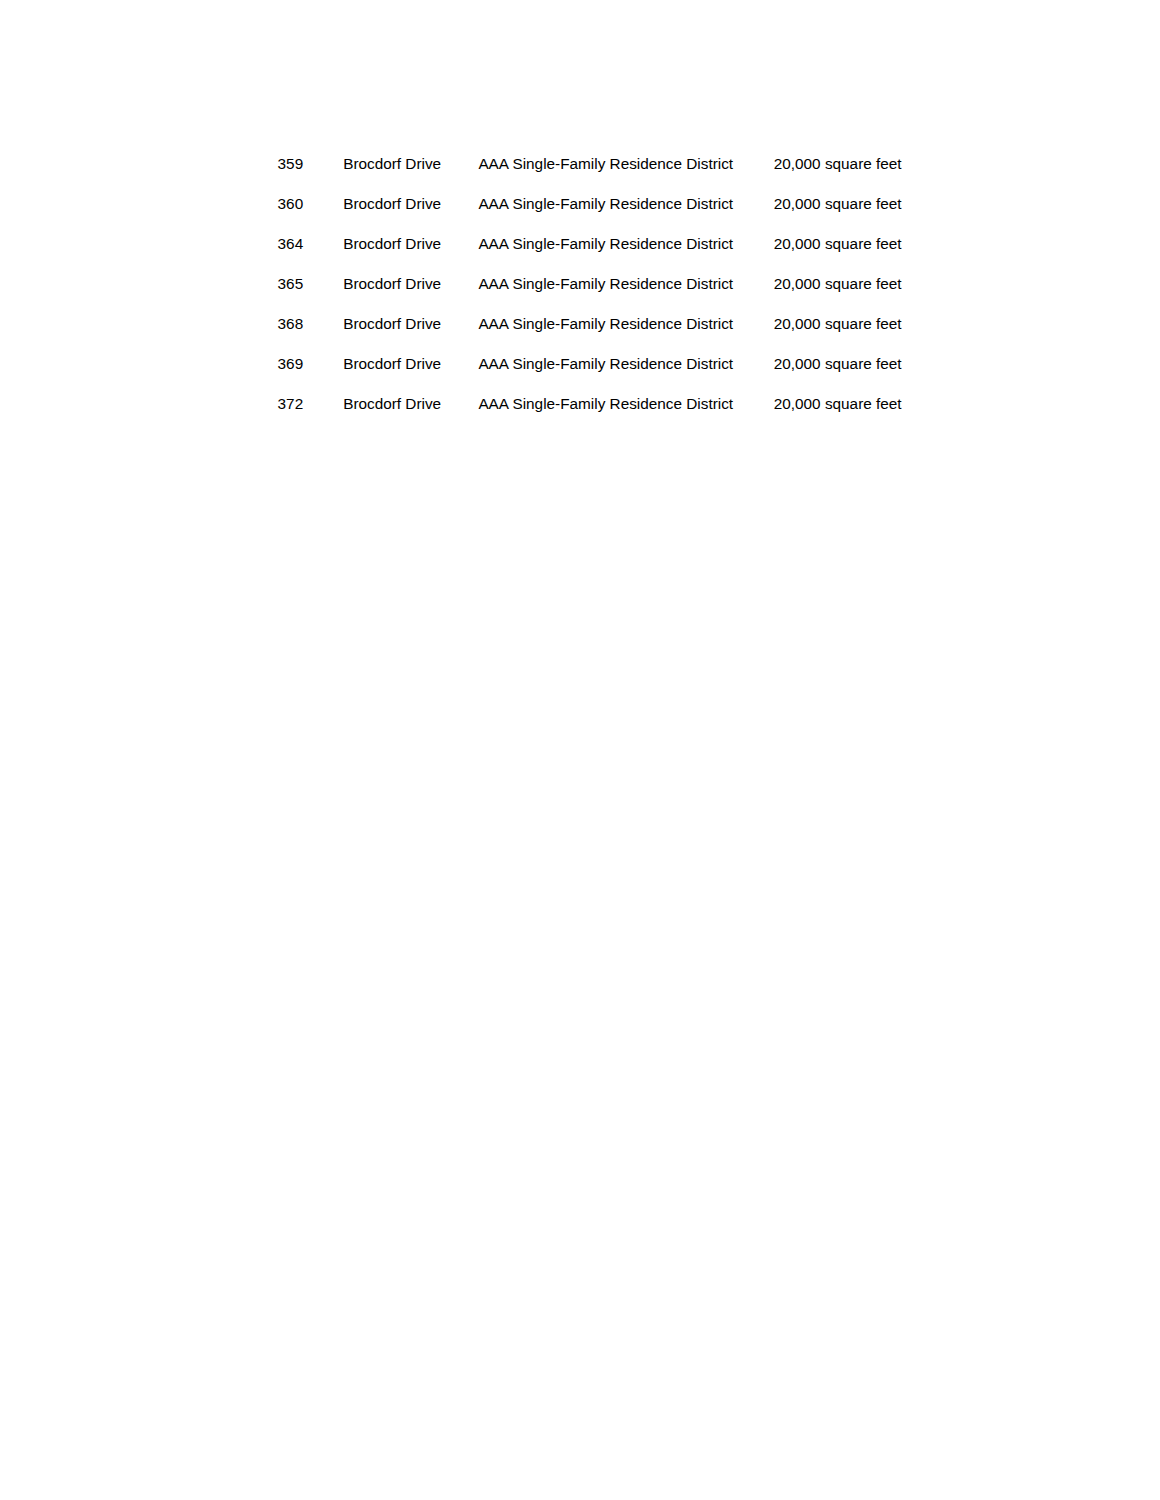| 359 | Brocdorf Drive | AAA Single-Family Residence District | 20,000 square feet |
| 360 | Brocdorf Drive | AAA Single-Family Residence District | 20,000 square feet |
| 364 | Brocdorf Drive | AAA Single-Family Residence District | 20,000 square feet |
| 365 | Brocdorf Drive | AAA Single-Family Residence District | 20,000 square feet |
| 368 | Brocdorf Drive | AAA Single-Family Residence District | 20,000 square feet |
| 369 | Brocdorf Drive | AAA Single-Family Residence District | 20,000 square feet |
| 372 | Brocdorf Drive | AAA Single-Family Residence District | 20,000 square feet |